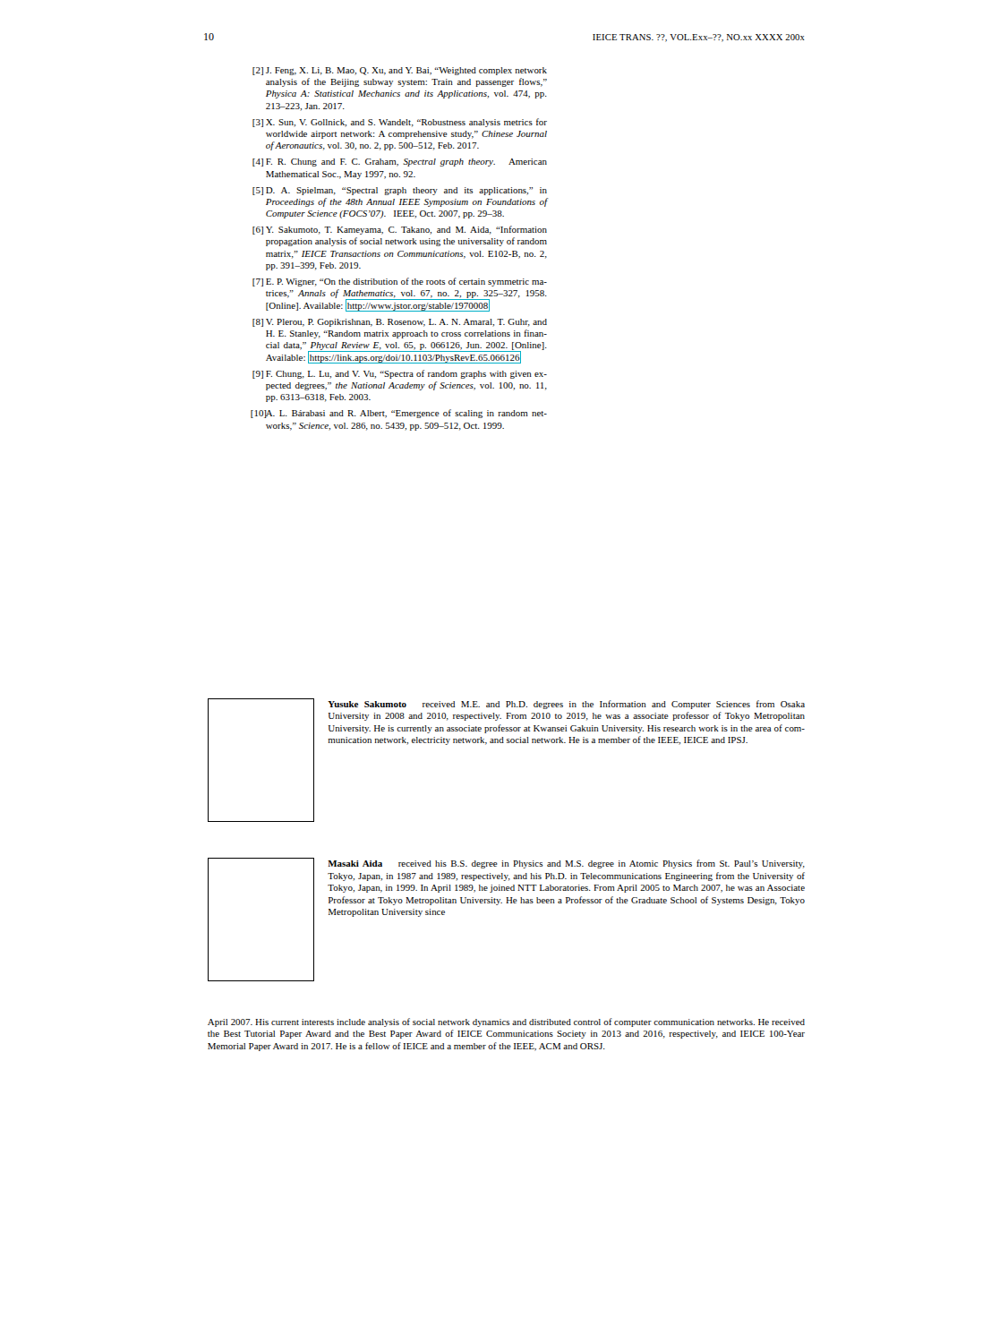10 IEICE TRANS. ??, VOL.Exx–??, NO.xx XXXX 200x
[2] J. Feng, X. Li, B. Mao, Q. Xu, and Y. Bai, “Weighted complex network analysis of the Beijing subway system: Train and passenger flows,” Physica A: Statistical Mechanics and its Applications, vol. 474, pp. 213–223, Jan. 2017.
[3] X. Sun, V. Gollnick, and S. Wandelt, “Robustness analysis metrics for worldwide airport network: A comprehensive study,” Chinese Journal of Aeronautics, vol. 30, no. 2, pp. 500–512, Feb. 2017.
[4] F. R. Chung and F. C. Graham, Spectral graph theory. American Mathematical Soc., May 1997, no. 92.
[5] D. A. Spielman, “Spectral graph theory and its applications,” in Proceedings of the 48th Annual IEEE Symposium on Foundations of Computer Science (FOCS’07). IEEE, Oct. 2007, pp. 29–38.
[6] Y. Sakumoto, T. Kameyama, C. Takano, and M. Aida, “Information propagation analysis of social network using the universality of random matrix,” IEICE Transactions on Communications, vol. E102-B, no. 2, pp. 391–399, Feb. 2019.
[7] E. P. Wigner, “On the distribution of the roots of certain symmetric matrices,” Annals of Mathematics, vol. 67, no. 2, pp. 325–327, 1958. [Online]. Available: http://www.jstor.org/stable/1970008
[8] V. Plerou, P. Gopikrishnan, B. Rosenow, L. A. N. Amaral, T. Guhr, and H. E. Stanley, “Random matrix approach to cross correlations in financial data,” Phycal Review E, vol. 65, p. 066126, Jun. 2002. [Online]. Available: https://link.aps.org/doi/10.1103/PhysRevE.65.066126
[9] F. Chung, L. Lu, and V. Vu, “Spectra of random graphs with given expected degrees,” the National Academy of Sciences, vol. 100, no. 11, pp. 6313–6318, Feb. 2003.
[10] A. L. Bárabasi and R. Albert, “Emergence of scaling in random networks,” Science, vol. 286, no. 5439, pp. 509–512, Oct. 1999.
Yusuke Sakumoto received M.E. and Ph.D. degrees in the Information and Computer Sciences from Osaka University in 2008 and 2010, respectively. From 2010 to 2019, he was a associate professor of Tokyo Metropolitan University. He is currently an associate professor at Kwansei Gakuin University. His research work is in the area of communication network, electricity network, and social network. He is a member of the IEEE, IEICE and IPSJ.
Masaki Aida received his B.S. degree in Physics and M.S. degree in Atomic Physics from St. Paul’s University, Tokyo, Japan, in 1987 and 1989, respectively, and his Ph.D. in Telecommunications Engineering from the University of Tokyo, Japan, in 1999. In April 1989, he joined NTT Laboratories. From April 2005 to March 2007, he was an Associate Professor at Tokyo Metropolitan University. He has been a Professor of the Graduate School of Systems Design, Tokyo Metropolitan University since
April 2007. His current interests include analysis of social network dynamics and distributed control of computer communication networks. He received the Best Tutorial Paper Award and the Best Paper Award of IEICE Communications Society in 2013 and 2016, respectively, and IEICE 100-Year Memorial Paper Award in 2017. He is a fellow of IEICE and a member of the IEEE, ACM and ORSJ.